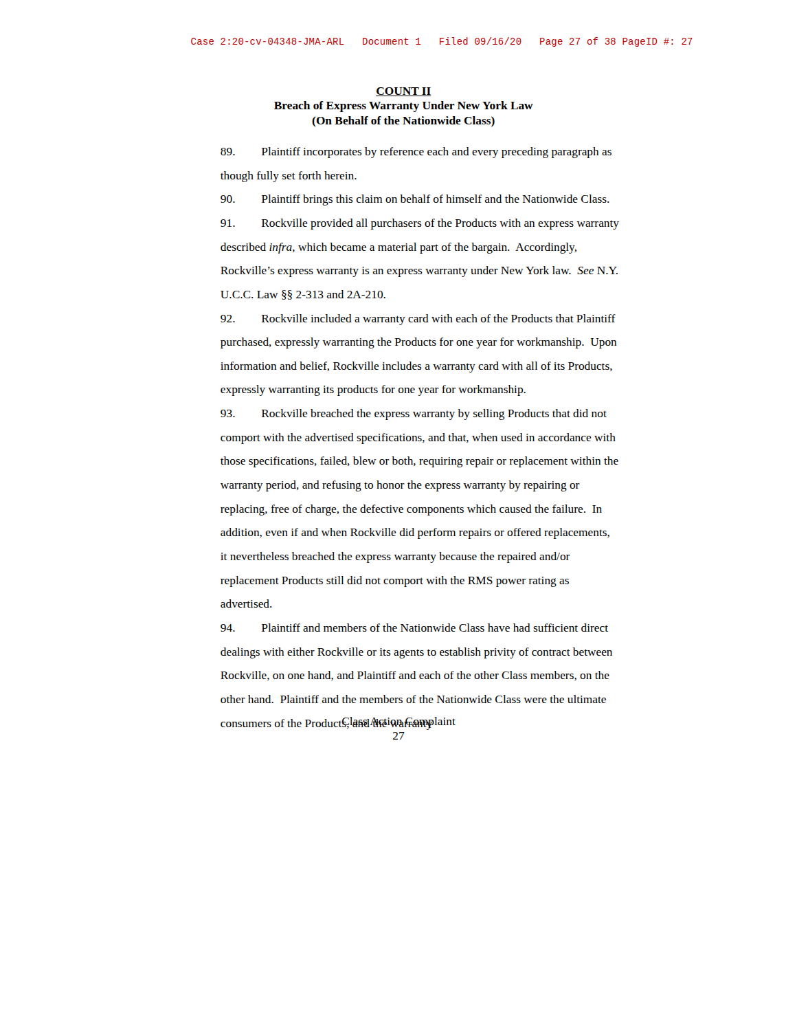Case 2:20-cv-04348-JMA-ARL Document 1 Filed 09/16/20 Page 27 of 38 PageID #: 27
COUNT II
Breach of Express Warranty Under New York Law
(On Behalf of the Nationwide Class)
89. Plaintiff incorporates by reference each and every preceding paragraph as though fully set forth herein.
90. Plaintiff brings this claim on behalf of himself and the Nationwide Class.
91. Rockville provided all purchasers of the Products with an express warranty described infra, which became a material part of the bargain. Accordingly, Rockville’s express warranty is an express warranty under New York law. See N.Y. U.C.C. Law §§ 2-313 and 2A-210.
92. Rockville included a warranty card with each of the Products that Plaintiff purchased, expressly warranting the Products for one year for workmanship. Upon information and belief, Rockville includes a warranty card with all of its Products, expressly warranting its products for one year for workmanship.
93. Rockville breached the express warranty by selling Products that did not comport with the advertised specifications, and that, when used in accordance with those specifications, failed, blew or both, requiring repair or replacement within the warranty period, and refusing to honor the express warranty by repairing or replacing, free of charge, the defective components which caused the failure. In addition, even if and when Rockville did perform repairs or offered replacements, it nevertheless breached the express warranty because the repaired and/or replacement Products still did not comport with the RMS power rating as advertised.
94. Plaintiff and members of the Nationwide Class have had sufficient direct dealings with either Rockville or its agents to establish privity of contract between Rockville, on one hand, and Plaintiff and each of the other Class members, on the other hand. Plaintiff and the members of the Nationwide Class were the ultimate consumers of the Products, and the warranty
Class Action Complaint 27